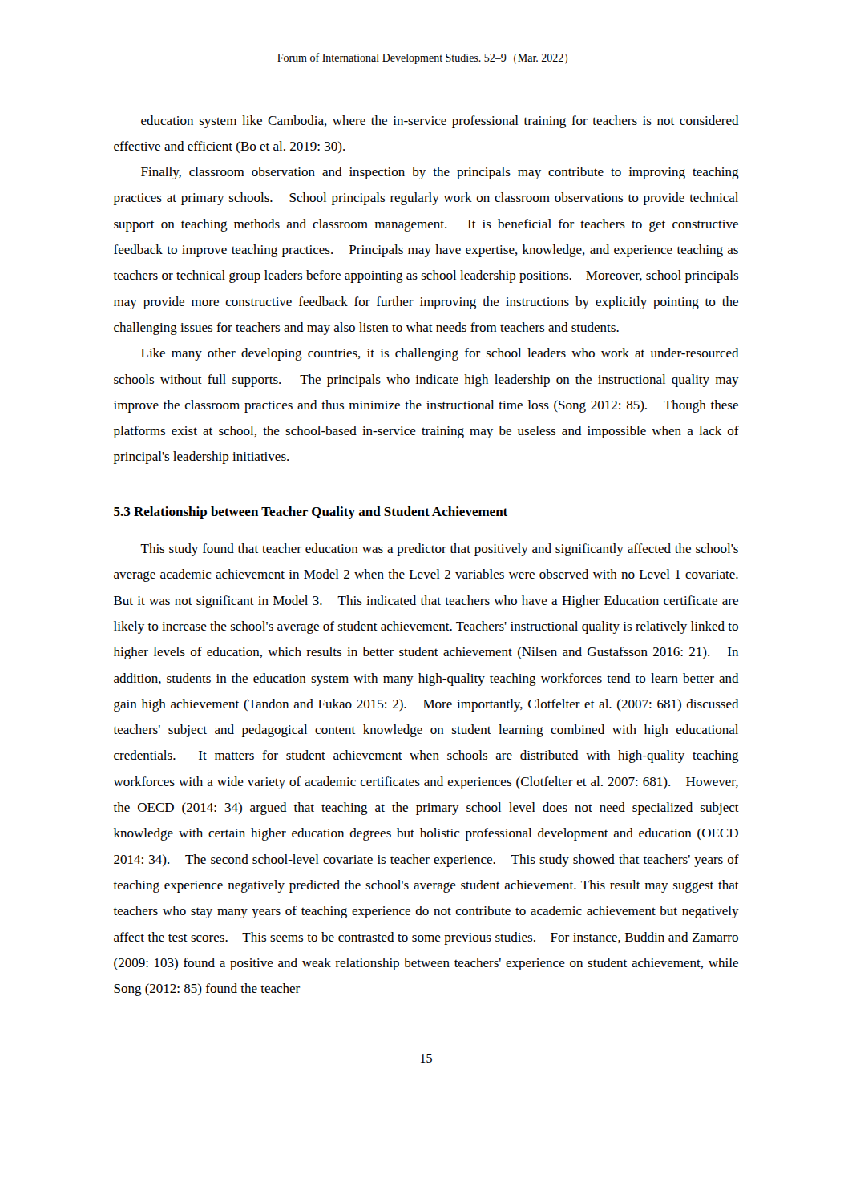Forum of International Development Studies. 52–9（Mar. 2022）
education system like Cambodia, where the in-service professional training for teachers is not considered effective and efficient (Bo et al. 2019: 30).
Finally, classroom observation and inspection by the principals may contribute to improving teaching practices at primary schools.　School principals regularly work on classroom observations to provide technical support on teaching methods and classroom management.　It is beneficial for teachers to get constructive feedback to improve teaching practices.　Principals may have expertise, knowledge, and experience teaching as teachers or technical group leaders before appointing as school leadership positions.　Moreover, school principals may provide more constructive feedback for further improving the instructions by explicitly pointing to the challenging issues for teachers and may also listen to what needs from teachers and students.
Like many other developing countries, it is challenging for school leaders who work at under-resourced schools without full supports.　The principals who indicate high leadership on the instructional quality may improve the classroom practices and thus minimize the instructional time loss (Song 2012: 85).　Though these platforms exist at school, the school-based in-service training may be useless and impossible when a lack of principal's leadership initiatives.
5.3 Relationship between Teacher Quality and Student Achievement
This study found that teacher education was a predictor that positively and significantly affected the school's average academic achievement in Model 2 when the Level 2 variables were observed with no Level 1 covariate.　But it was not significant in Model 3.　This indicated that teachers who have a Higher Education certificate are likely to increase the school's average of student achievement. Teachers' instructional quality is relatively linked to higher levels of education, which results in better student achievement (Nilsen and Gustafsson 2016: 21).　In addition, students in the education system with many high-quality teaching workforces tend to learn better and gain high achievement (Tandon and Fukao 2015: 2).　More importantly, Clotfelter et al. (2007: 681) discussed teachers' subject and pedagogical content knowledge on student learning combined with high educational credentials.　It matters for student achievement when schools are distributed with high-quality teaching workforces with a wide variety of academic certificates and experiences (Clotfelter et al. 2007: 681).　However, the OECD (2014: 34) argued that teaching at the primary school level does not need specialized subject knowledge with certain higher education degrees but holistic professional development and education (OECD 2014: 34).　The second school-level covariate is teacher experience.　This study showed that teachers' years of teaching experience negatively predicted the school's average student achievement. This result may suggest that teachers who stay many years of teaching experience do not contribute to academic achievement but negatively affect the test scores.　This seems to be contrasted to some previous studies.　For instance, Buddin and Zamarro (2009: 103) found a positive and weak relationship between teachers' experience on student achievement, while Song (2012: 85) found the teacher
15